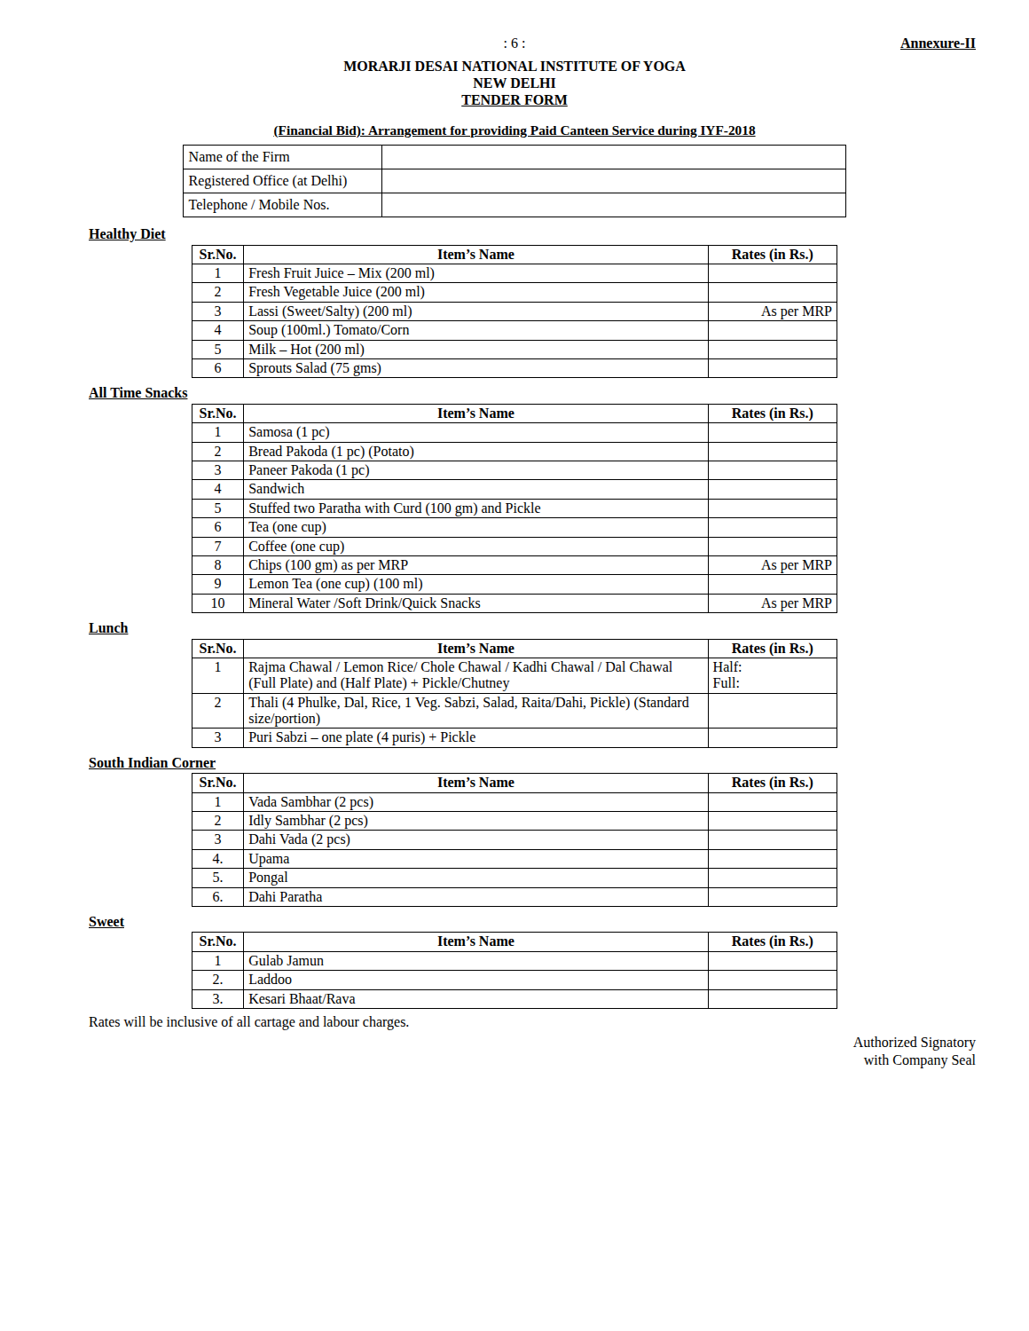: 6 :
Annexure-II
MORARJI DESAI NATIONAL INSTITUTE OF YOGA
NEW DELHI
TENDER FORM
(Financial Bid): Arrangement for providing Paid Canteen Service during IYF-2018
| Name of the Firm | |
| Registered Office (at Delhi) | |
| Telephone / Mobile Nos. | |
Healthy Diet
| Sr.No. | Item’s Name | Rates (in Rs.) |
| --- | --- | --- |
| 1 | Fresh Fruit Juice – Mix (200 ml) | |
| 2 | Fresh Vegetable Juice (200 ml) | |
| 3 | Lassi (Sweet/Salty) (200 ml) | As per MRP |
| 4 | Soup (100ml.) Tomato/Corn | |
| 5 | Milk – Hot (200 ml) | |
| 6 | Sprouts Salad (75 gms) | |
All Time Snacks
| Sr.No. | Item’s Name | Rates (in Rs.) |
| --- | --- | --- |
| 1 | Samosa (1 pc) | |
| 2 | Bread Pakoda (1 pc) (Potato) | |
| 3 | Paneer Pakoda (1 pc) | |
| 4 | Sandwich | |
| 5 | Stuffed two Paratha with Curd (100 gm) and Pickle | |
| 6 | Tea (one cup) | |
| 7 | Coffee (one cup) | |
| 8 | Chips (100 gm) as per MRP | As per MRP |
| 9 | Lemon Tea (one cup) (100 ml) | |
| 10 | Mineral Water /Soft Drink/Quick Snacks | As per MRP |
Lunch
| Sr.No. | Item’s Name | Rates (in Rs.) |
| --- | --- | --- |
| 1 | Rajma Chawal / Lemon Rice/ Chole Chawal / Kadhi Chawal / Dal Chawal (Full Plate) and (Half Plate) + Pickle/Chutney | Half: Full: |
| 2 | Thali (4 Phulke, Dal, Rice, 1 Veg. Sabzi, Salad, Raita/Dahi, Pickle) (Standard size/portion) | |
| 3 | Puri Sabzi – one plate (4 puris) + Pickle | |
South Indian Corner
| Sr.No. | Item’s Name | Rates (in Rs.) |
| --- | --- | --- |
| 1 | Vada Sambhar (2 pcs) | |
| 2 | Idly Sambhar (2 pcs) | |
| 3 | Dahi Vada (2 pcs) | |
| 4. | Upama | |
| 5. | Pongal | |
| 6. | Dahi Paratha | |
Sweet
| Sr.No. | Item’s Name | Rates (in Rs.) |
| --- | --- | --- |
| 1 | Gulab Jamun | |
| 2. | Laddoo | |
| 3. | Kesari Bhaat/Rava | |
Rates will be inclusive of all cartage and labour charges.
Authorized Signatory
with Company Seal